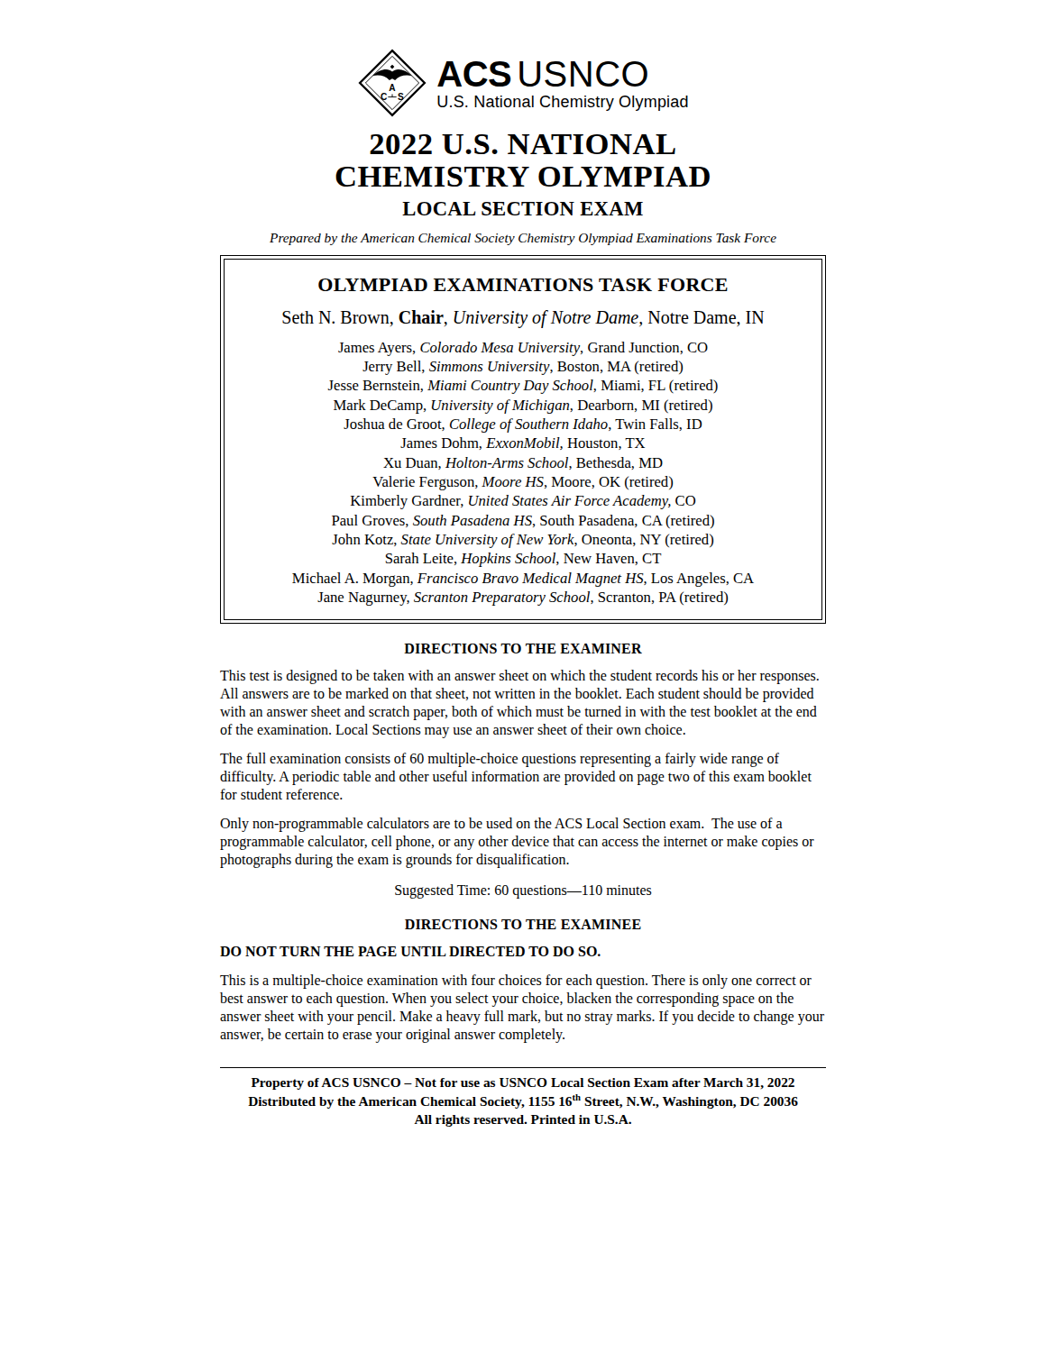A C S
ACS USNCO
U.S. National Chemistry Olympiad
2022 U.S. NATIONAL
CHEMISTRY OLYMPIAD
LOCAL SECTION EXAM
Prepared by the American Chemical Society Chemistry Olympiad Examinations Task Force
OLYMPIAD EXAMINATIONS TASK FORCE
Seth N. Brown, Chair, University of Notre Dame, Notre Dame, IN
James Ayers, Colorado Mesa University, Grand Junction, CO
Jerry Bell, Simmons University, Boston, MA (retired)
Jesse Bernstein, Miami Country Day School, Miami, FL (retired)
Mark DeCamp, University of Michigan, Dearborn, MI (retired)
Joshua de Groot, College of Southern Idaho, Twin Falls, ID
James Dohm, ExxonMobil, Houston, TX
Xu Duan, Holton-Arms School, Bethesda, MD
Valerie Ferguson, Moore HS, Moore, OK (retired)
Kimberly Gardner, United States Air Force Academy, CO
Paul Groves, South Pasadena HS, South Pasadena, CA (retired)
John Kotz, State University of New York, Oneonta, NY (retired)
Sarah Leite, Hopkins School, New Haven, CT
Michael A. Morgan, Francisco Bravo Medical Magnet HS, Los Angeles, CA
Jane Nagurney, Scranton Preparatory School, Scranton, PA (retired)
DIRECTIONS TO THE EXAMINER
This test is designed to be taken with an answer sheet on which the student records his or her responses. All answers are to be marked on that sheet, not written in the booklet. Each student should be provided with an answer sheet and scratch paper, both of which must be turned in with the test booklet at the end of the examination. Local Sections may use an answer sheet of their own choice.
The full examination consists of 60 multiple-choice questions representing a fairly wide range of difficulty. A periodic table and other useful information are provided on page two of this exam booklet for student reference.
Only non-programmable calculators are to be used on the ACS Local Section exam. The use of a programmable calculator, cell phone, or any other device that can access the internet or make copies or photographs during the exam is grounds for disqualification.
Suggested Time: 60 questions—110 minutes
DIRECTIONS TO THE EXAMINEE
DO NOT TURN THE PAGE UNTIL DIRECTED TO DO SO.
This is a multiple-choice examination with four choices for each question. There is only one correct or best answer to each question. When you select your choice, blacken the corresponding space on the answer sheet with your pencil. Make a heavy full mark, but no stray marks. If you decide to change your answer, be certain to erase your original answer completely.
Property of ACS USNCO – Not for use as USNCO Local Section Exam after March 31, 2022
Distributed by the American Chemical Society, 1155 16th Street, N.W., Washington, DC 20036
All rights reserved. Printed in U.S.A.